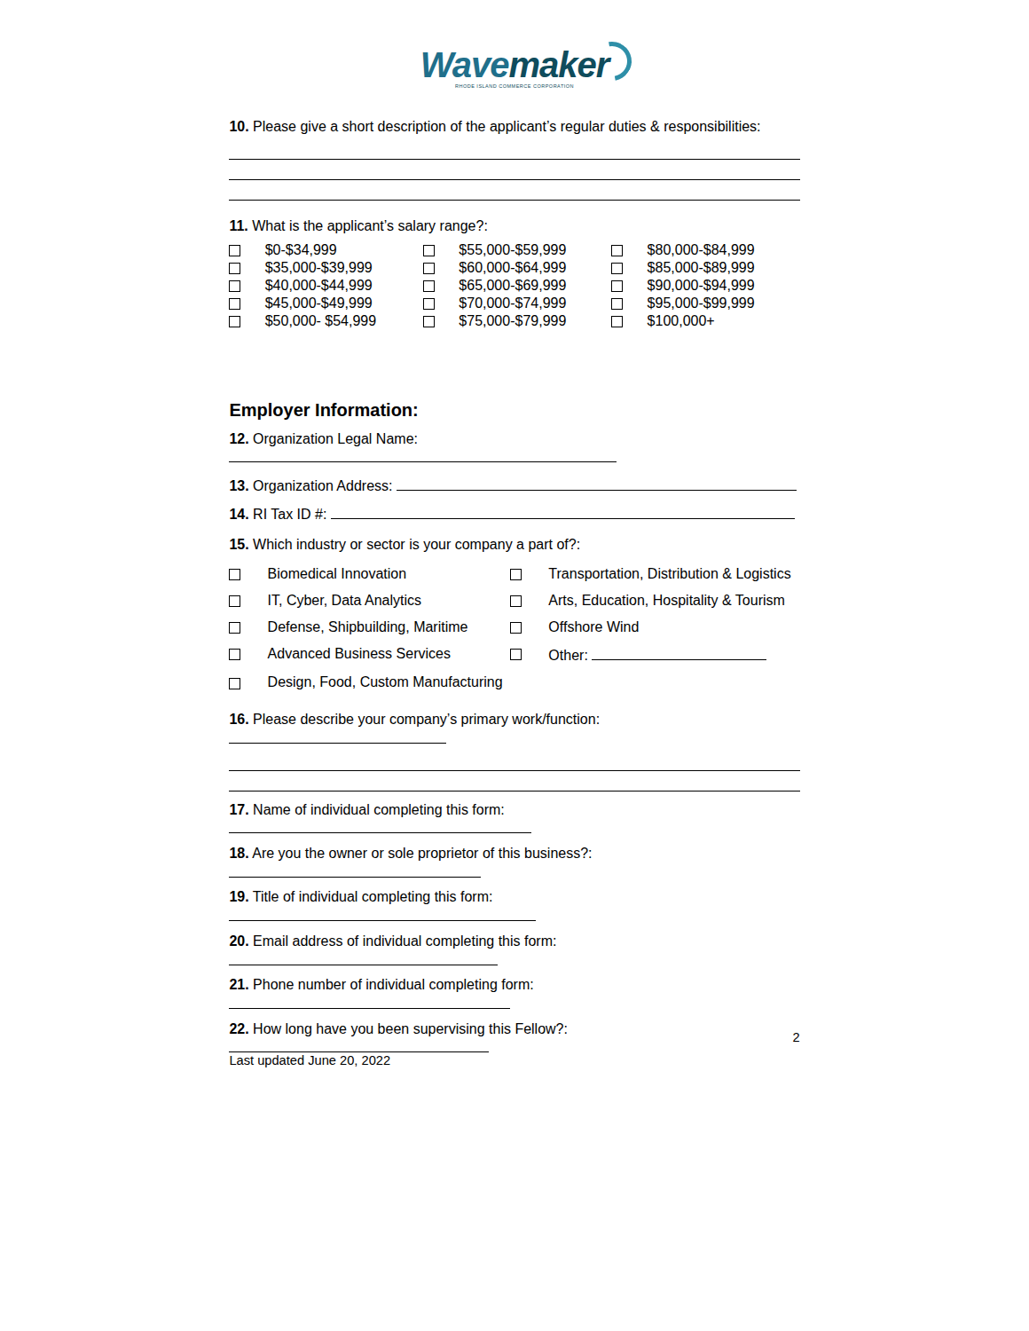Wave maker
Rhode Island Commerce Corporation
10. Please give a short description of the applicant’s regular duties & responsibilities:
11. What is the applicant’s salary range?:
| | $0-$34,999 | | $55,000-$59,999 | | $80,000-$84,999 |
| | $35,000-$39,999 | | $60,000-$64,999 | | $85,000-$89,999 |
| | $40,000-$44,999 | | $65,000-$69,999 | | $90,000-$94,999 |
| | $45,000-$49,999 | | $70,000-$74,999 | | $95,000-$99,999 |
| | $50,000- $54,999 | | $75,000-$79,999 | | $100,000+ |
Employer Information:
12. Organization Legal Name:
13. Organization Address:
14. RI Tax ID #:
15. Which industry or sector is your company a part of?:
| | Biomedical Innovation | | Transportation, Distribution & Logistics |
| | IT, Cyber, Data Analytics | | Arts, Education, Hospitality & Tourism |
| | Defense, Shipbuilding, Maritime | | Offshore Wind |
| | Advanced Business Services | | Other: |
| | Design, Food, Custom Manufacturing |
16. Please describe your company’s primary work/function:
17. Name of individual completing this form:
18. Are you the owner or sole proprietor of this business?:
19. Title of individual completing this form:
20. Email address of individual completing this form:
21. Phone number of individual completing form:
22. How long have you been supervising this Fellow?:
2
Last updated June 20, 2022